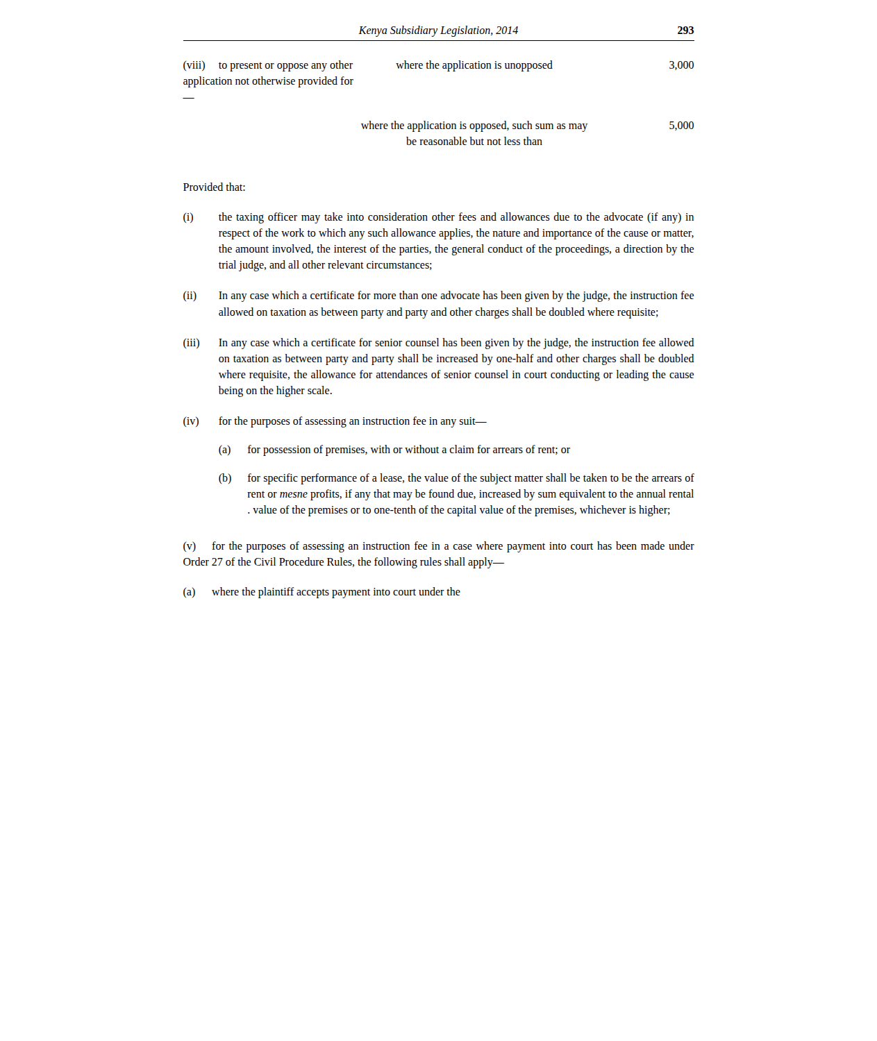Kenya Subsidiary Legislation, 2014 293
| (viii) to present or oppose any other application not otherwise provided for— | where the application is unopposed | 3,000 |
| | where the application is opposed, such sum as may be reasonable but not less than | 5,000 |
Provided that:
(i) the taxing officer may take into consideration other fees and allowances due to the advocate (if any) in respect of the work to which any such allowance applies, the nature and importance of the cause or matter, the amount involved, the interest of the parties, the general conduct of the proceedings, a direction by the trial judge, and all other relevant circumstances;
(ii) In any case which a certificate for more than one advocate has been given by the judge, the instruction fee allowed on taxation as between party and party and other charges shall be doubled where requisite;
(iii) In any case which a certificate for senior counsel has been given by the judge, the instruction fee allowed on taxation as between party and party shall be increased by one-half and other charges shall be doubled where requisite, the allowance for attendances of senior counsel in court conducting or leading the cause being on the higher scale.
(iv) for the purposes of assessing an instruction fee in any suit—
(a) for possession of premises, with or without a claim for arrears of rent; or
(b) for specific performance of a lease, the value of the subject matter shall be taken to be the arrears of rent or mesne profits, if any that may be found due, increased by sum equivalent to the annual rental . value of the premises or to one-tenth of the capital value of the premises, whichever is higher;
(v) for the purposes of assessing an instruction fee in a case where payment into court has been made under Order 27 of the Civil Procedure Rules, the following rules shall apply—
(a) where the plaintiff accepts payment into court under the